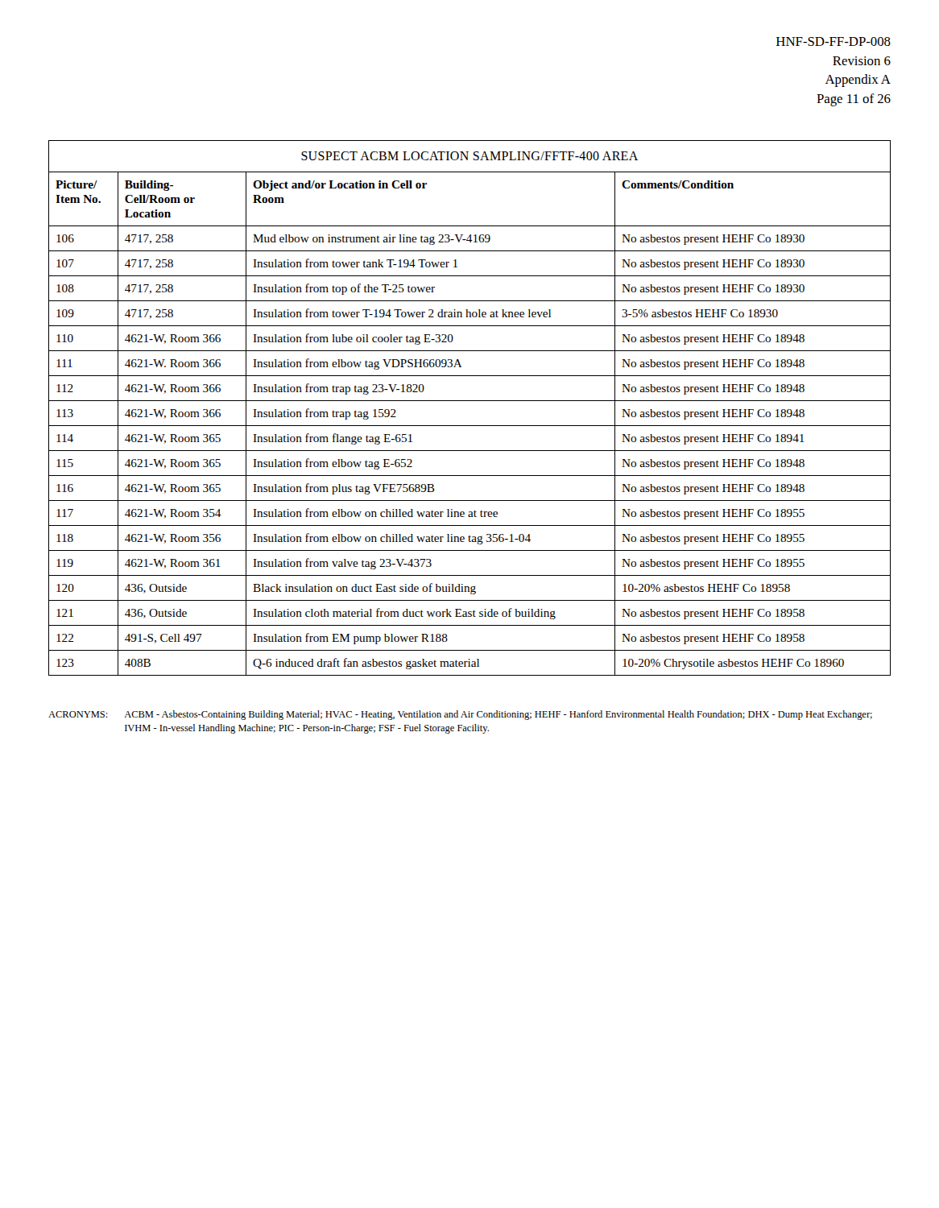HNF-SD-FF-DP-008
Revision 6
Appendix A
Page 11 of 26
SUSPECT ACBM LOCATION SAMPLING/FFTF-400 AREA
| Picture/ Item No. | Building- Cell/Room or Location | Object and/or Location in Cell or Room | Comments/Condition |
| --- | --- | --- | --- |
| 106 | 4717, 258 | Mud elbow on instrument air line tag 23-V-4169 | No asbestos present HEHF Co 18930 |
| 107 | 4717, 258 | Insulation from tower tank T-194 Tower 1 | No asbestos present HEHF Co 18930 |
| 108 | 4717, 258 | Insulation from top of the T-25 tower | No asbestos present HEHF Co 18930 |
| 109 | 4717, 258 | Insulation from tower T-194 Tower 2 drain hole at knee level | 3-5% asbestos HEHF Co 18930 |
| 110 | 4621-W, Room 366 | Insulation from lube oil cooler tag E-320 | No asbestos present HEHF Co 18948 |
| 111 | 4621-W. Room 366 | Insulation from elbow tag VDPSH66093A | No asbestos present HEHF Co 18948 |
| 112 | 4621-W, Room 366 | Insulation from trap tag 23-V-1820 | No asbestos present HEHF Co 18948 |
| 113 | 4621-W, Room 366 | Insulation from trap tag 1592 | No asbestos present HEHF Co 18948 |
| 114 | 4621-W, Room 365 | Insulation from flange tag E-651 | No asbestos present HEHF Co 18941 |
| 115 | 4621-W, Room 365 | Insulation from elbow tag E-652 | No asbestos present HEHF Co 18948 |
| 116 | 4621-W, Room 365 | Insulation from plus tag VFE75689B | No asbestos present HEHF Co 18948 |
| 117 | 4621-W, Room 354 | Insulation from elbow on chilled water line at tree | No asbestos present HEHF Co 18955 |
| 118 | 4621-W, Room 356 | Insulation from elbow on chilled water line tag 356-1-04 | No asbestos present HEHF Co 18955 |
| 119 | 4621-W, Room 361 | Insulation from valve tag 23-V-4373 | No asbestos present HEHF Co 18955 |
| 120 | 436, Outside | Black insulation on duct East side of building | 10-20% asbestos HEHF Co 18958 |
| 121 | 436, Outside | Insulation cloth material from duct work East side of building | No asbestos present HEHF Co 18958 |
| 122 | 491-S, Cell 497 | Insulation from EM pump blower R188 | No asbestos present HEHF Co 18958 |
| 123 | 408B | Q-6 induced draft fan asbestos gasket material | 10-20% Chrysotile asbestos HEHF Co 18960 |
ACRONYMS: ACBM - Asbestos-Containing Building Material; HVAC - Heating, Ventilation and Air Conditioning; HEHF - Hanford Environmental Health Foundation; DHX - Dump Heat Exchanger; IVHM - In-vessel Handling Machine; PIC - Person-in-Charge; FSF - Fuel Storage Facility.